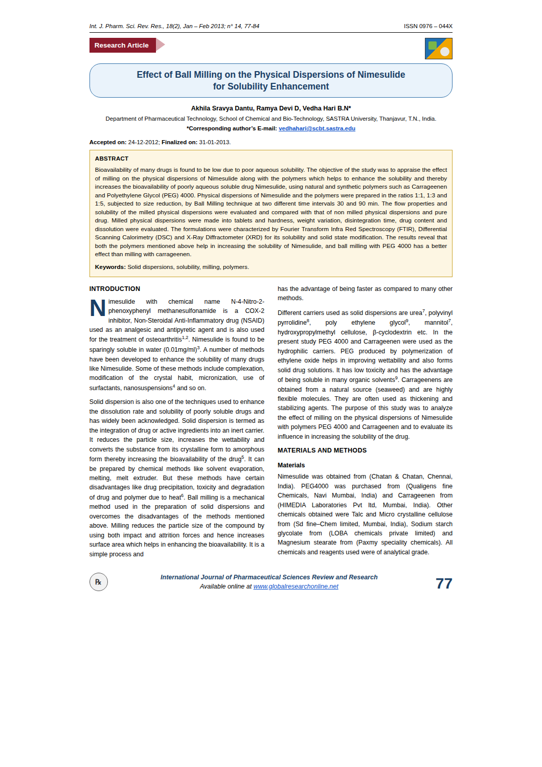Int. J. Pharm. Sci. Rev. Res., 18(2), Jan – Feb 2013; n° 14, 77-84
ISSN 0976 – 044X
Research Article
Effect of Ball Milling on the Physical Dispersions of Nimesulide
for Solubility Enhancement
Akhila Sravya Dantu, Ramya Devi D, Vedha Hari B.N*
Department of Pharmaceutical Technology, School of Chemical and Bio-Technology, SASTRA University, Thanjavur, T.N., India.
*Corresponding author’s E-mail: vedhahari@scbt.sastra.edu
Accepted on: 24-12-2012; Finalized on: 31-01-2013.
ABSTRACT
Bioavailability of many drugs is found to be low due to poor aqueous solubility. The objective of the study was to appraise the effect of milling on the physical dispersions of Nimesulide along with the polymers which helps to enhance the solubility and thereby increases the bioavailability of poorly aqueous soluble drug Nimesulide, using natural and synthetic polymers such as Carrageenen and Polyethylene Glycol (PEG) 4000. Physical dispersions of Nimesulide and the polymers were prepared in the ratios 1:1, 1:3 and 1:5, subjected to size reduction, by Ball Milling technique at two different time intervals 30 and 90 min. The flow properties and solubility of the milled physical dispersions were evaluated and compared with that of non milled physical dispersions and pure drug. Milled physical dispersions were made into tablets and hardness, weight variation, disintegration time, drug content and dissolution were evaluated. The formulations were characterized by Fourier Transform Infra Red Spectroscopy (FTIR), Differential Scanning Calorimetry (DSC) and X-Ray Diffractometer (XRD) for its solubility and solid state modification. The results reveal that both the polymers mentioned above help in increasing the solubility of Nimesulide, and ball milling with PEG 4000 has a better effect than milling with carrageenen.
Keywords: Solid dispersions, solubility, milling, polymers.
INTRODUCTION
Nimesulide with chemical name N-4-Nitro-2-phenoxyphenyl methanesulfonamide is a COX-2 inhibitor, Non-Steroidal Anti-Inflammatory drug (NSAID) used as an analgesic and antipyretic agent and is also used for the treatment of osteoarthritis1,2. Nimesulide is found to be sparingly soluble in water (0.01mg/ml)3. A number of methods have been developed to enhance the solubility of many drugs like Nimesulide. Some of these methods include complexation, modification of the crystal habit, micronization, use of surfactants, nanosuspensions4 and so on.
Solid dispersion is also one of the techniques used to enhance the dissolution rate and solubility of poorly soluble drugs and has widely been acknowledged. Solid dispersion is termed as the integration of drug or active ingredients into an inert carrier. It reduces the particle size, increases the wettability and converts the substance from its crystalline form to amorphous form thereby increasing the bioavailability of the drug5. It can be prepared by chemical methods like solvent evaporation, melting, melt extruder. But these methods have certain disadvantages like drug precipitation, toxicity and degradation of drug and polymer due to heat6. Ball milling is a mechanical method used in the preparation of solid dispersions and overcomes the disadvantages of the methods mentioned above. Milling reduces the particle size of the compound by using both impact and attrition forces and hence increases surface area which helps in enhancing the bioavailability. It is a simple process and
has the advantage of being faster as compared to many other methods.
Different carriers used as solid dispersions are urea7, polyvinyl pyrrolidine8, poly ethylene glycol9, mannitol7, hydroxypropylmethyl cellulose, β-cyclodextrin etc. In the present study PEG 4000 and Carrageenen were used as the hydrophilic carriers. PEG produced by polymerization of ethylene oxide helps in improving wettability and also forms solid drug solutions. It has low toxicity and has the advantage of being soluble in many organic solvents9. Carrageenens are obtained from a natural source (seaweed) and are highly flexible molecules. They are often used as thickening and stabilizing agents. The purpose of this study was to analyze the effect of milling on the physical dispersions of Nimesulide with polymers PEG 4000 and Carrageenen and to evaluate its influence in increasing the solubility of the drug.
MATERIALS AND METHODS
Materials
Nimesulide was obtained from (Chatan & Chatan, Chennai, India). PEG4000 was purchased from (Qualigens fine Chemicals, Navi Mumbai, India) and Carrageenen from (HIMEDIA Laboratories Pvt ltd, Mumbai, India). Other chemicals obtained were Talc and Micro crystalline cellulose from (Sd fine–Chem limited, Mumbai, India), Sodium starch glycolate from (LOBA chemicals private limited) and Magnesium stearate from (Paxmy speciality chemicals). All chemicals and reagents used were of analytical grade.
℞
International Journal of Pharmaceutical Sciences Review and Research
Available online at www.globalresearchonline.net
77